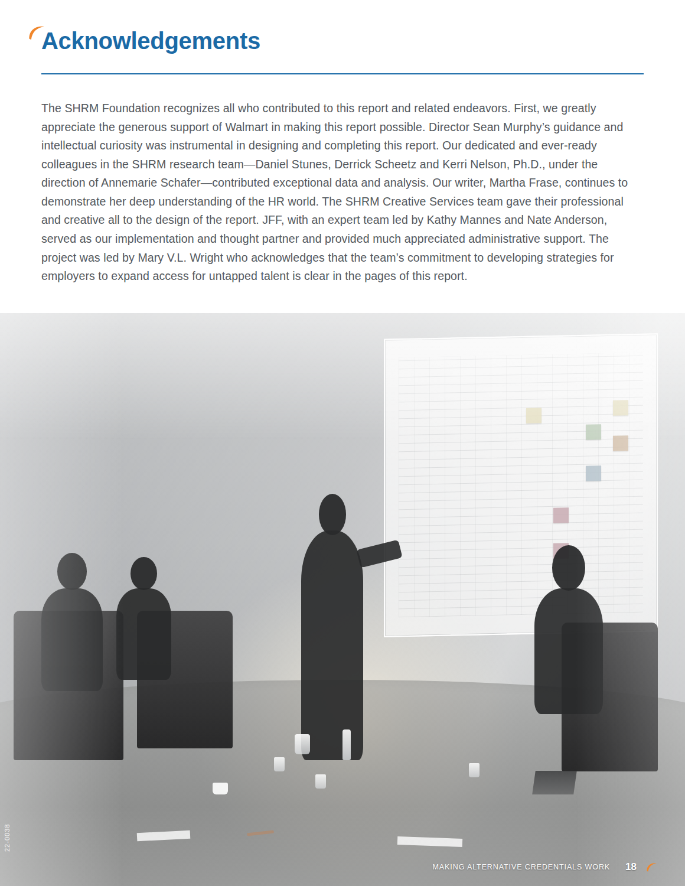Acknowledgements
The SHRM Foundation recognizes all who contributed to this report and related endeavors. First, we greatly appreciate the generous support of Walmart in making this report possible. Director Sean Murphy’s guidance and intellectual curiosity was instrumental in designing and completing this report. Our dedicated and ever-ready colleagues in the SHRM research team—Daniel Stunes, Derrick Scheetz and Kerri Nelson, Ph.D., under the direction of Annemarie Schafer—contributed exceptional data and analysis. Our writer, Martha Frase, continues to demonstrate her deep understanding of the HR world. The SHRM Creative Services team gave their professional and creative all to the design of the report. JFF, with an expert team led by Kathy Mannes and Nate Anderson, served as our implementation and thought partner and provided much appreciated administrative support. The project was led by Mary V.L. Wright who acknowledges that the team’s commitment to developing strategies for employers to expand access for untapped talent is clear in the pages of this report.
22-0038
Making Alternative Credentials Work 18